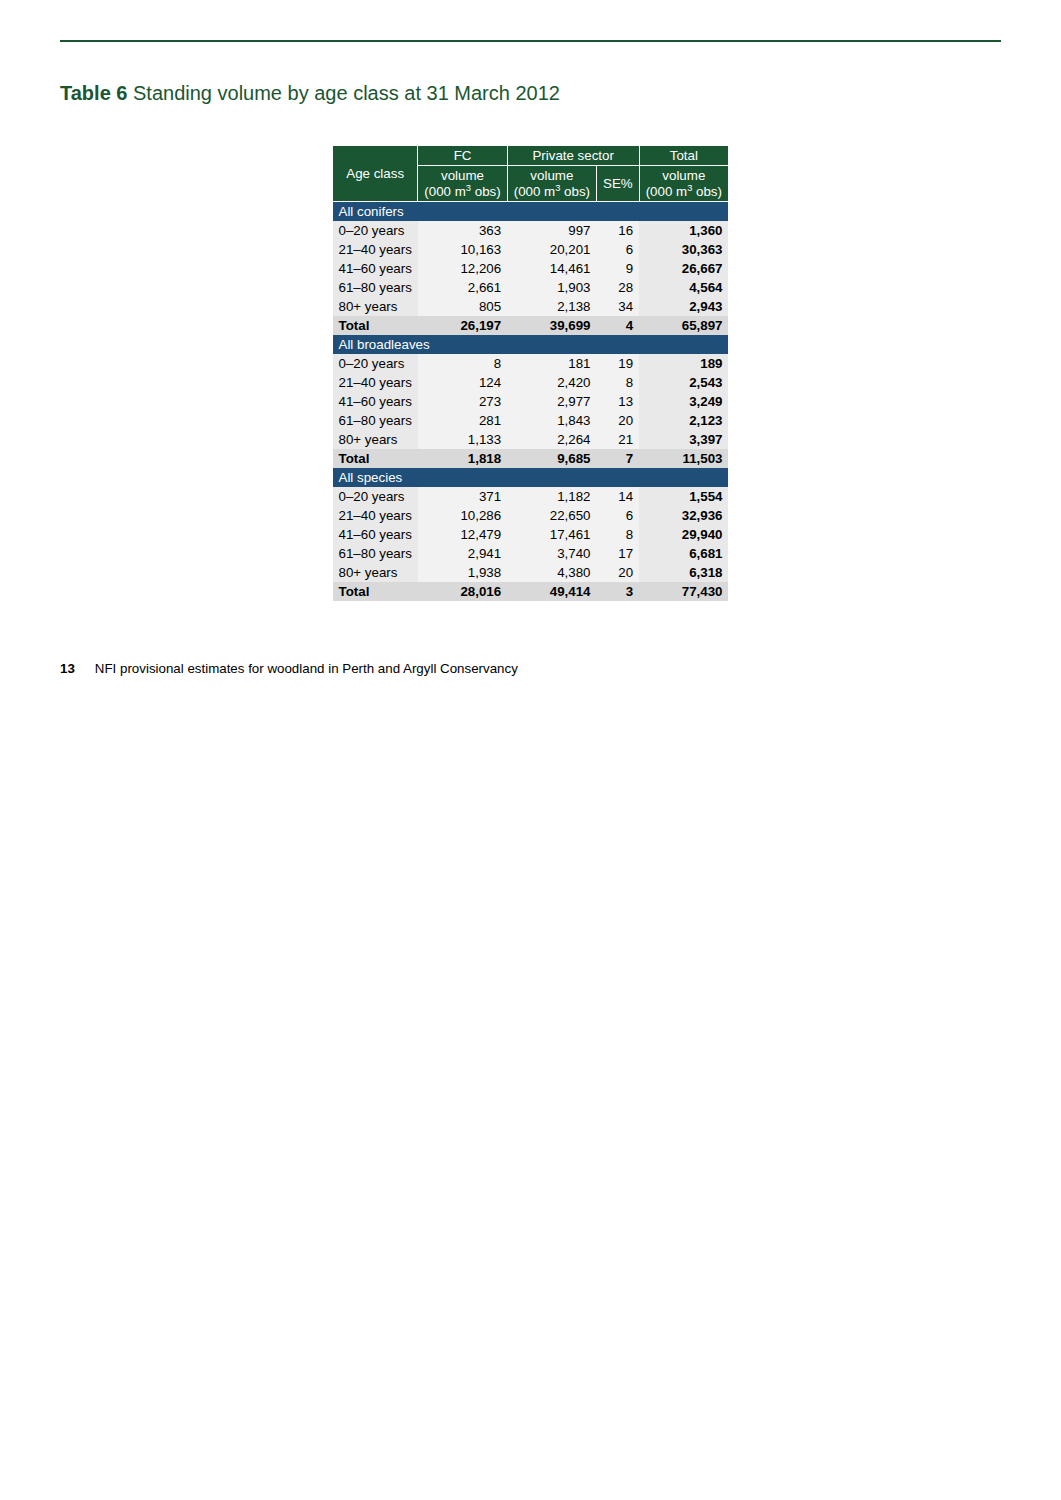Table 6 Standing volume by age class at 31 March 2012
| Age class | FC | Private sector | Total |
| --- | --- | --- | --- |
| volume (000 m 3 obs) | volume (000 m 3 obs) | SE% | volume (000 m 3 obs) |
| All conifers |
| 0–20 years | 363 | 997 | 16 | 1,360 |
| 21–40 years | 10,163 | 20,201 | 6 | 30,363 |
| 41–60 years | 12,206 | 14,461 | 9 | 26,667 |
| 61–80 years | 2,661 | 1,903 | 28 | 4,564 |
| 80+ years | 805 | 2,138 | 34 | 2,943 |
| Total | 26,197 | 39,699 | 4 | 65,897 |
| All broadleaves |
| 0–20 years | 8 | 181 | 19 | 189 |
| 21–40 years | 124 | 2,420 | 8 | 2,543 |
| 41–60 years | 273 | 2,977 | 13 | 3,249 |
| 61–80 years | 281 | 1,843 | 20 | 2,123 |
| 80+ years | 1,133 | 2,264 | 21 | 3,397 |
| Total | 1,818 | 9,685 | 7 | 11,503 |
| All species |
| 0–20 years | 371 | 1,182 | 14 | 1,554 |
| 21–40 years | 10,286 | 22,650 | 6 | 32,936 |
| 41–60 years | 12,479 | 17,461 | 8 | 29,940 |
| 61–80 years | 2,941 | 3,740 | 17 | 6,681 |
| 80+ years | 1,938 | 4,380 | 20 | 6,318 |
| Total | 28,016 | 49,414 | 3 | 77,430 |
13 NFI provisional estimates for woodland in Perth and Argyll Conservancy